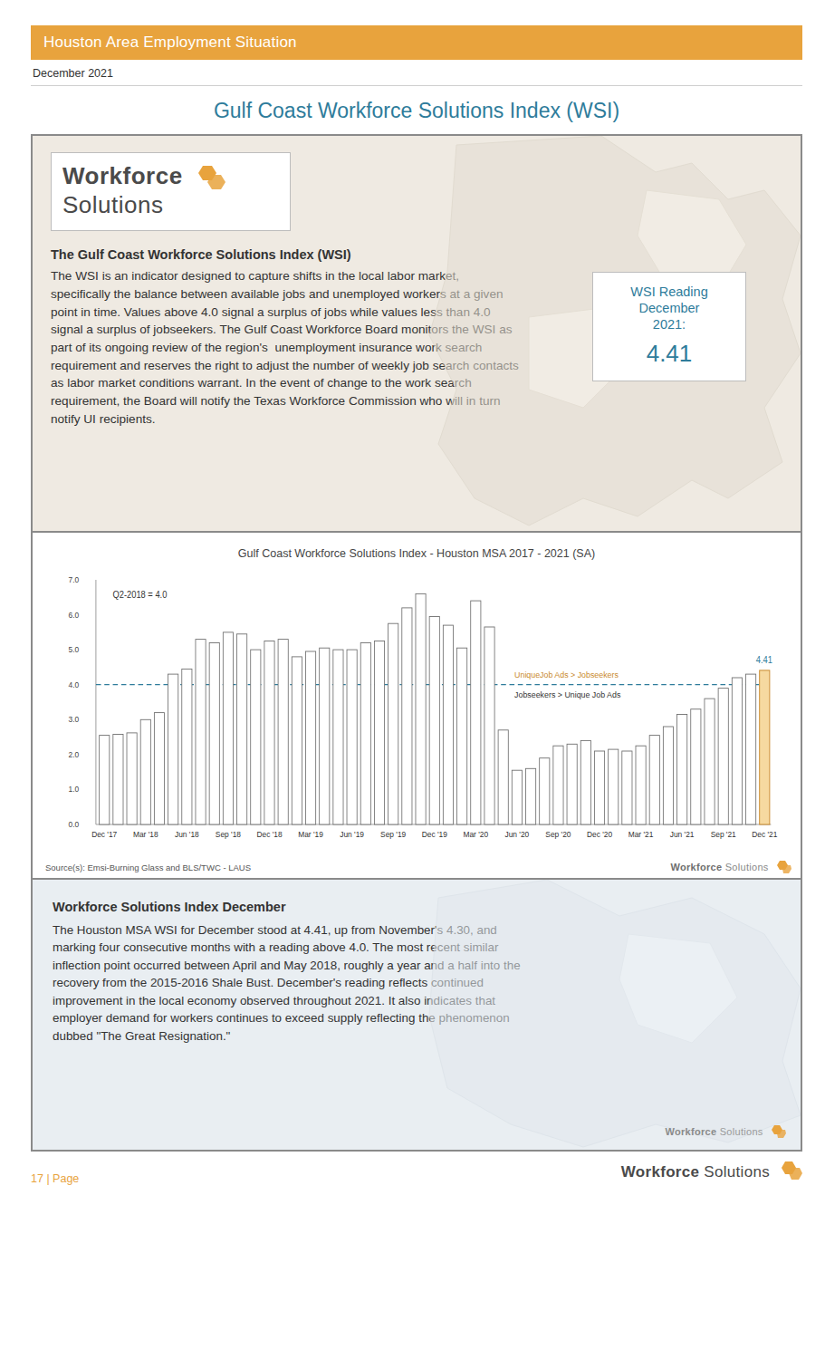Houston Area Employment Situation
December 2021
Gulf Coast Workforce Solutions Index (WSI)
Workforce
Solutions
The Gulf Coast Workforce Solutions Index (WSI)
The WSI is an indicator designed to capture shifts in the local labor market, specifically the balance between available jobs and unemployed workers at a given point in time. Values above 4.0 signal a surplus of jobs while values less than 4.0 signal a surplus of jobseekers. The Gulf Coast Workforce Board monitors the WSI as part of its ongoing review of the region's unemployment insurance work search requirement and reserves the right to adjust the number of weekly job search contacts as labor market conditions warrant. In the event of change to the work search requirement, the Board will notify the Texas Workforce Commission who will in turn notify UI recipients.
WSI Reading
December
2021:
4.41
Gulf Coast Workforce Solutions Index - Houston MSA 2017 - 2021 (SA)
7.0 6.0 5.0 4.0 3.0 2.0 1.0 0.0 Q2-2018 = 4.0 UniqueJob Ads > Jobseekers Jobseekers > Unique Job Ads 4.41 Dec '17 Mar '18 Jun '18 Sep '18 Dec '18 Mar '19 Jun '19 Sep '19 Dec '19 Mar '20 Jun '20 Sep '20 Dec '20 Mar '21 Jun '21 Sep '21 Dec '21
Source(s): Emsi-Burning Glass and BLS/TWC - LAUS
Workforce Solutions
Workforce Solutions Index December
The Houston MSA WSI for December stood at 4.41, up from November's 4.30, and marking four consecutive months with a reading above 4.0. The most recent similar inflection point occurred between April and May 2018, roughly a year and a half into the recovery from the 2015-2016 Shale Bust. December's reading reflects continued improvement in the local economy observed throughout 2021. It also indicates that employer demand for workers continues to exceed supply reflecting the phenomenon dubbed "The Great Resignation."
Workforce Solutions
17 | Page
Workforce Solutions